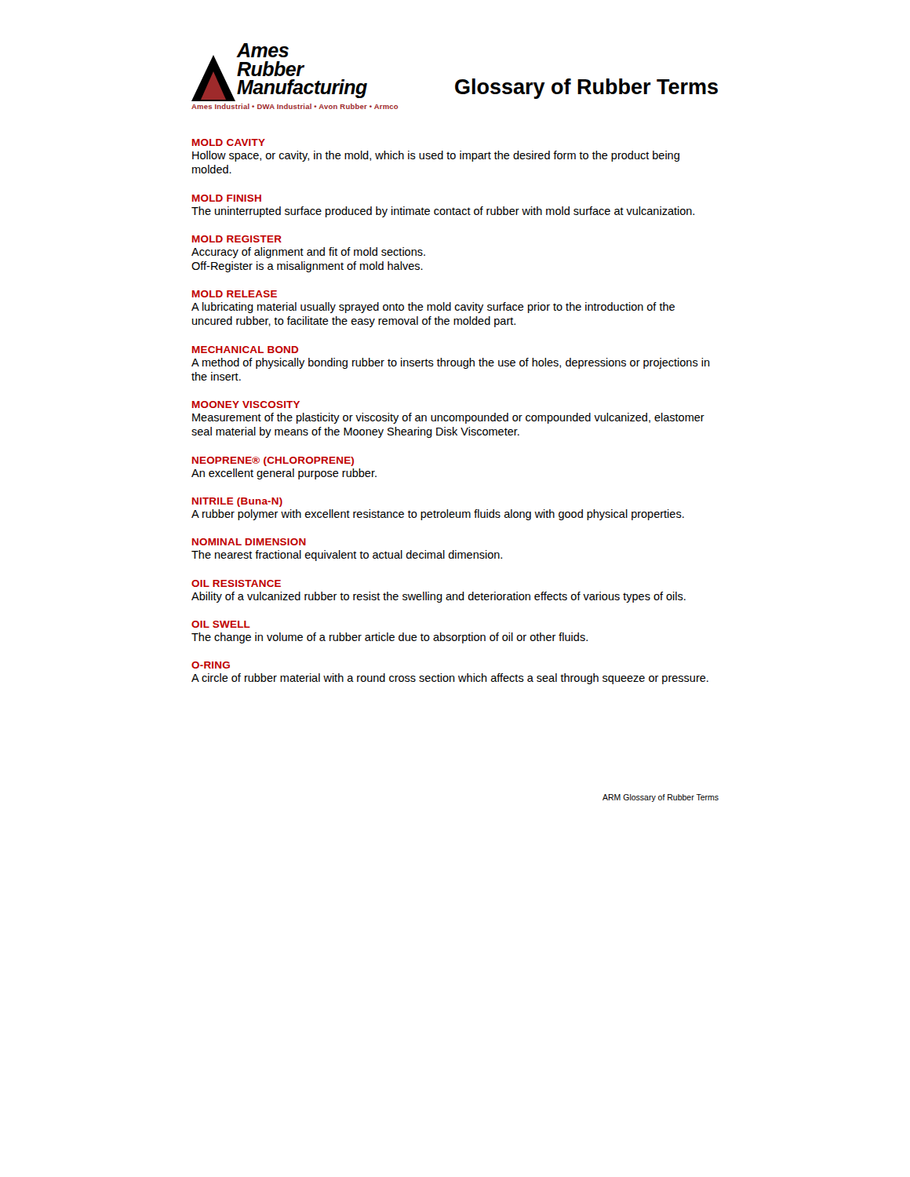Ames Rubber Manufacturing
Ames Industrial • DWA Industrial • Avon Rubber • Armco
Glossary of Rubber Terms
MOLD CAVITY
Hollow space, or cavity, in the mold, which is used to impart the desired form to the product being molded.
MOLD FINISH
The uninterrupted surface produced by intimate contact of rubber with mold surface at vulcanization.
MOLD REGISTER
Accuracy of alignment and fit of mold sections.
Off-Register is a misalignment of mold halves.
MOLD RELEASE
A lubricating material usually sprayed onto the mold cavity surface prior to the introduction of the uncured rubber, to facilitate the easy removal of the molded part.
MECHANICAL BOND
A method of physically bonding rubber to inserts through the use of holes, depressions or projections in the insert.
MOONEY VISCOSITY
Measurement of the plasticity or viscosity of an uncompounded or compounded vulcanized, elastomer seal material by means of the Mooney Shearing Disk Viscometer.
NEOPRENE® (CHLOROPRENE)
An excellent general purpose rubber.
NITRILE (Buna-N)
A rubber polymer with excellent resistance to petroleum fluids along with good physical properties.
NOMINAL DIMENSION
The nearest fractional equivalent to actual decimal dimension.
OIL RESISTANCE
Ability of a vulcanized rubber to resist the swelling and deterioration effects of various types of oils.
OIL SWELL
The change in volume of a rubber article due to absorption of oil or other fluids.
O-RING
A circle of rubber material with a round cross section which affects a seal through squeeze or pressure.
ARM Glossary of Rubber Terms